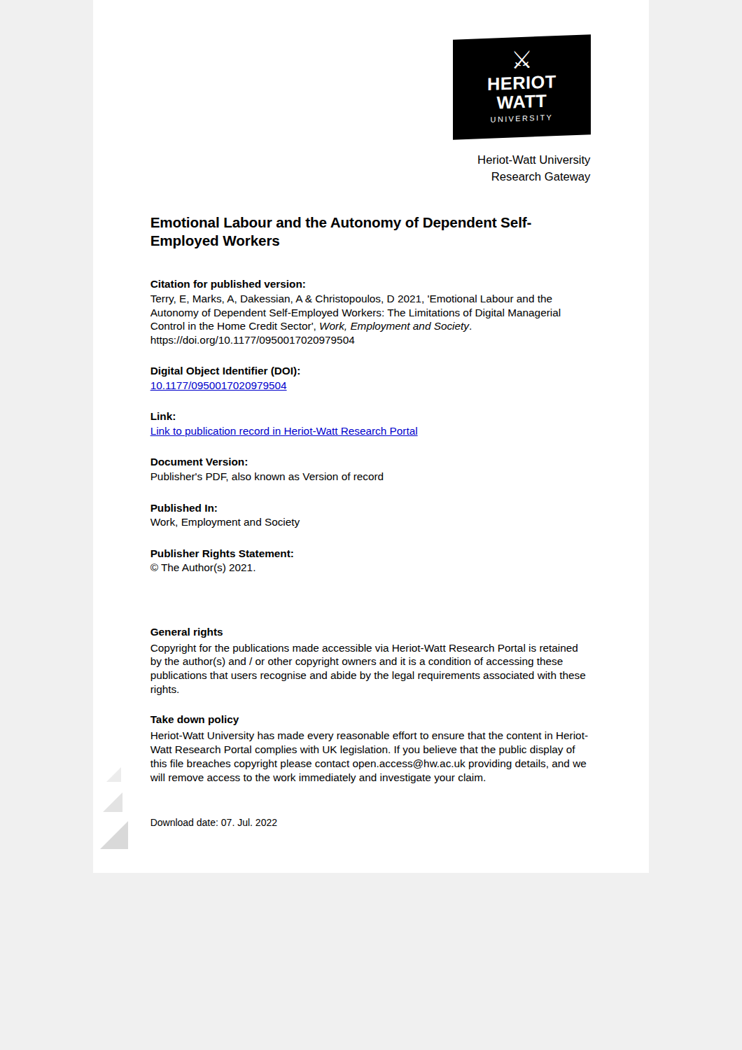⚔
HERIOT
WATT
UNIVERSITY
Heriot-Watt University
Research Gateway
Emotional Labour and the Autonomy of Dependent Self-Employed Workers
Citation for published version:
Terry, E, Marks, A, Dakessian, A & Christopoulos, D 2021, 'Emotional Labour and the Autonomy of Dependent Self-Employed Workers: The Limitations of Digital Managerial Control in the Home Credit Sector', Work, Employment and Society. https://doi.org/10.1177/0950017020979504
Digital Object Identifier (DOI):
10.1177/0950017020979504
Link:
Link to publication record in Heriot-Watt Research Portal
Document Version:
Publisher's PDF, also known as Version of record
Published In:
Work, Employment and Society
Publisher Rights Statement:
© The Author(s) 2021.
General rights
Copyright for the publications made accessible via Heriot-Watt Research Portal is retained by the author(s) and / or other copyright owners and it is a condition of accessing these publications that users recognise and abide by the legal requirements associated with these rights.
Take down policy
Heriot-Watt University has made every reasonable effort to ensure that the content in Heriot-Watt Research Portal complies with UK legislation. If you believe that the public display of this file breaches copyright please contact open.access@hw.ac.uk providing details, and we will remove access to the work immediately and investigate your claim.
Download date: 07. Jul. 2022